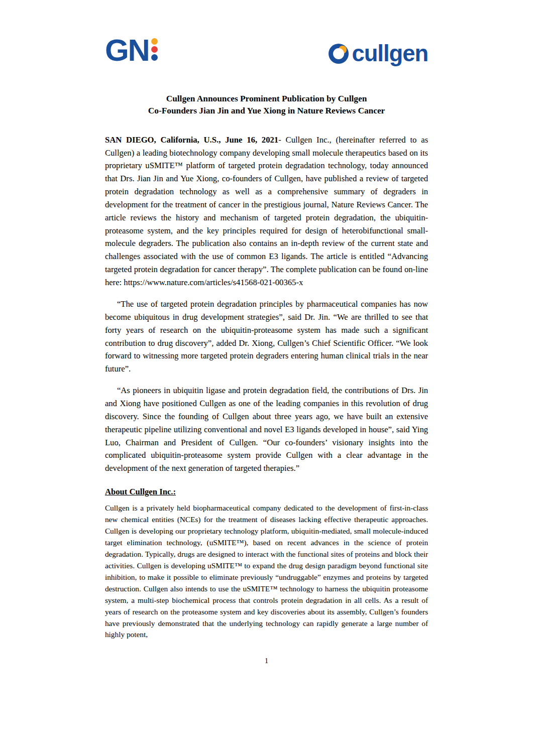GN
cullgen
Cullgen Announces Prominent Publication by Cullgen
Co-Founders Jian Jin and Yue Xiong in Nature Reviews Cancer
SAN DIEGO, California, U.S., June 16, 2021- Cullgen Inc., (hereinafter referred to as Cullgen) a leading biotechnology company developing small molecule therapeutics based on its proprietary uSMITE™ platform of targeted protein degradation technology, today announced that Drs. Jian Jin and Yue Xiong, co-founders of Cullgen, have published a review of targeted protein degradation technology as well as a comprehensive summary of degraders in development for the treatment of cancer in the prestigious journal, Nature Reviews Cancer. The article reviews the history and mechanism of targeted protein degradation, the ubiquitin-proteasome system, and the key principles required for design of heterobifunctional small-molecule degraders. The publication also contains an in-depth review of the current state and challenges associated with the use of common E3 ligands. The article is entitled “Advancing targeted protein degradation for cancer therapy”. The complete publication can be found on-line here: https://www.nature.com/articles/s41568-021-00365-x
“The use of targeted protein degradation principles by pharmaceutical companies has now become ubiquitous in drug development strategies”, said Dr. Jin. “We are thrilled to see that forty years of research on the ubiquitin-proteasome system has made such a significant contribution to drug discovery”, added Dr. Xiong, Cullgen’s Chief Scientific Officer. “We look forward to witnessing more targeted protein degraders entering human clinical trials in the near future”.
“As pioneers in ubiquitin ligase and protein degradation field, the contributions of Drs. Jin and Xiong have positioned Cullgen as one of the leading companies in this revolution of drug discovery. Since the founding of Cullgen about three years ago, we have built an extensive therapeutic pipeline utilizing conventional and novel E3 ligands developed in house”, said Ying Luo, Chairman and President of Cullgen. “Our co-founders’ visionary insights into the complicated ubiquitin-proteasome system provide Cullgen with a clear advantage in the development of the next generation of targeted therapies.”
About Cullgen Inc.:
Cullgen is a privately held biopharmaceutical company dedicated to the development of first-in-class new chemical entities (NCEs) for the treatment of diseases lacking effective therapeutic approaches. Cullgen is developing our proprietary technology platform, ubiquitin-mediated, small molecule-induced target elimination technology, (uSMITE™), based on recent advances in the science of protein degradation. Typically, drugs are designed to interact with the functional sites of proteins and block their activities. Cullgen is developing uSMITE™ to expand the drug design paradigm beyond functional site inhibition, to make it possible to eliminate previously “undruggable” enzymes and proteins by targeted destruction. Cullgen also intends to use the uSMITE™ technology to harness the ubiquitin proteasome system, a multi-step biochemical process that controls protein degradation in all cells. As a result of years of research on the proteasome system and key discoveries about its assembly, Cullgen’s founders have previously demonstrated that the underlying technology can rapidly generate a large number of highly potent,
1